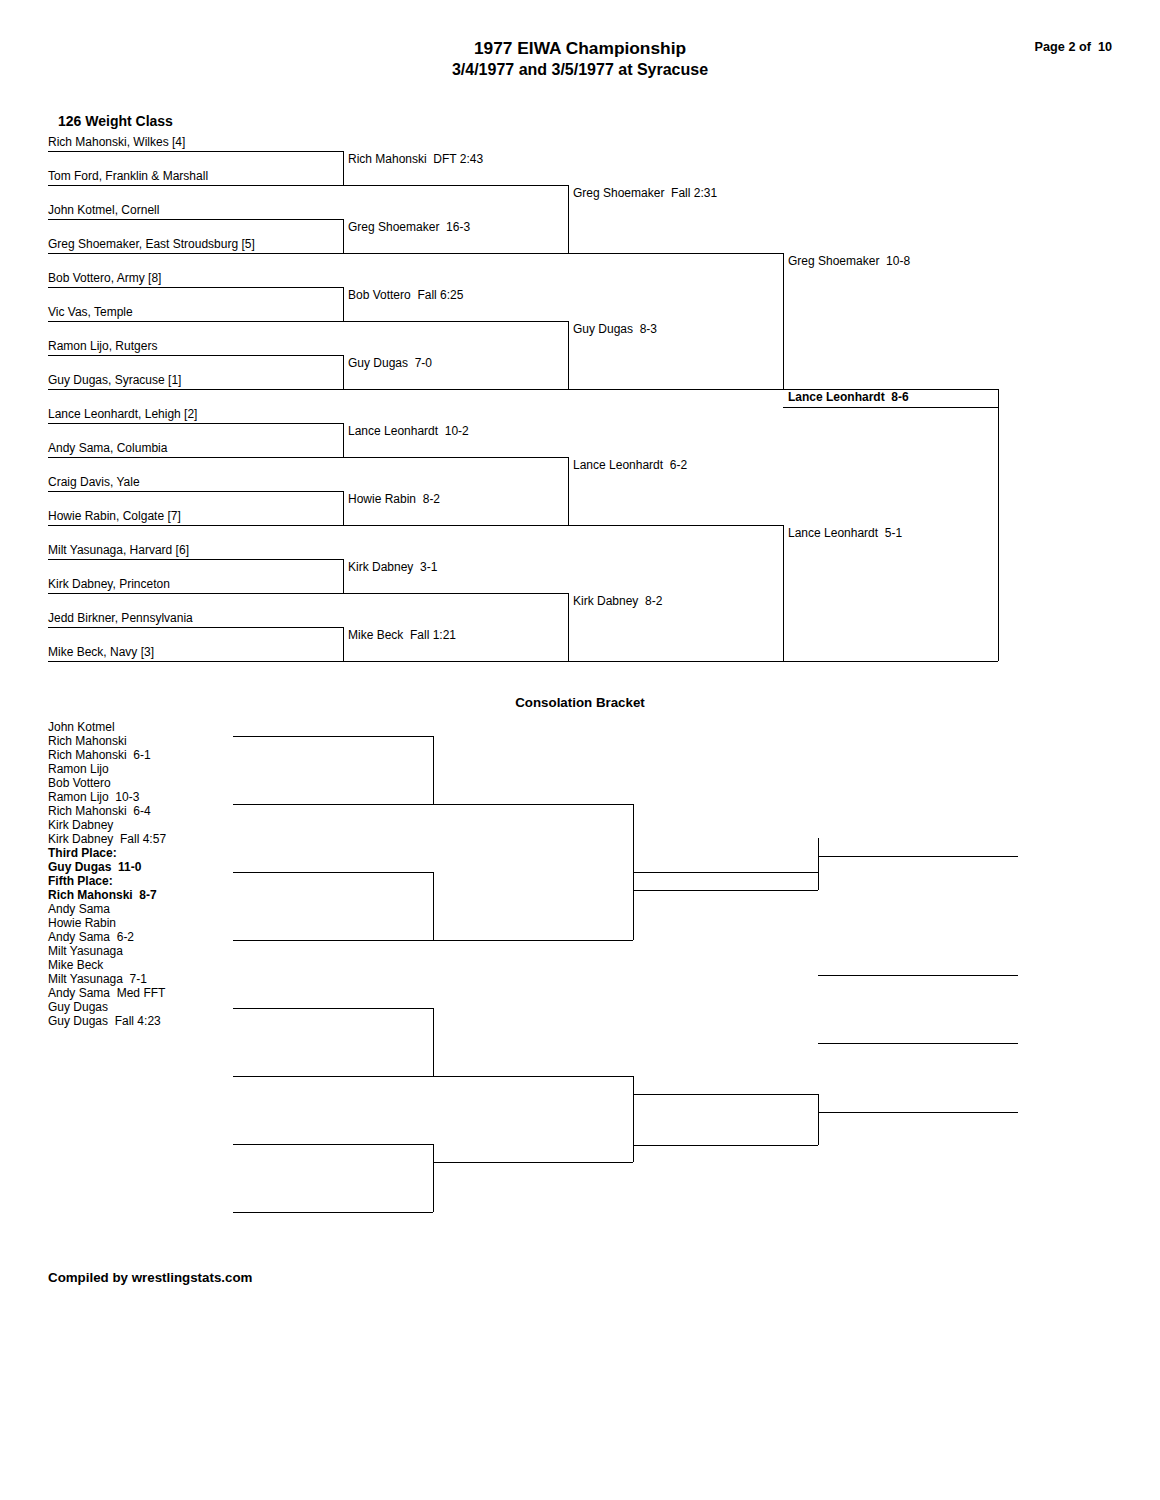Page 2 of 10
1977 EIWA Championship
3/4/1977 and 3/5/1977 at Syracuse
126 Weight Class
Rich Mahonski, Wilkes [4]
Tom Ford, Franklin & Marshall
John Kotmel, Cornell
Greg Shoemaker, East Stroudsburg [5]
Bob Vottero, Army [8]
Vic Vas, Temple
Ramon Lijo, Rutgers
Guy Dugas, Syracuse [1]
Lance Leonhardt, Lehigh [2]
Andy Sama, Columbia
Craig Davis, Yale
Howie Rabin, Colgate [7]
Milt Yasunaga, Harvard [6]
Kirk Dabney, Princeton
Jedd Birkner, Pennsylvania
Mike Beck, Navy [3]
Rich Mahonski DFT 2:43
Greg Shoemaker 16-3
Bob Vottero Fall 6:25
Guy Dugas 7-0
Lance Leonhardt 10-2
Howie Rabin 8-2
Kirk Dabney 3-1
Mike Beck Fall 1:21
Greg Shoemaker Fall 2:31
Guy Dugas 8-3
Lance Leonhardt 6-2
Kirk Dabney 8-2
Greg Shoemaker 10-8
Lance Leonhardt 5-1
Lance Leonhardt 8-6
Consolation Bracket
John Kotmel
Rich Mahonski
Rich Mahonski 6-1
Ramon Lijo
Bob Vottero
Ramon Lijo 10-3
Rich Mahonski 6-4
Kirk Dabney
Kirk Dabney Fall 4:57
Third Place:
Guy Dugas 11-0
Fifth Place:
Rich Mahonski 8-7
Andy Sama
Howie Rabin
Andy Sama 6-2
Milt Yasunaga
Mike Beck
Milt Yasunaga 7-1
Andy Sama Med FFT
Guy Dugas
Guy Dugas Fall 4:23
Compiled by wrestlingstats.com